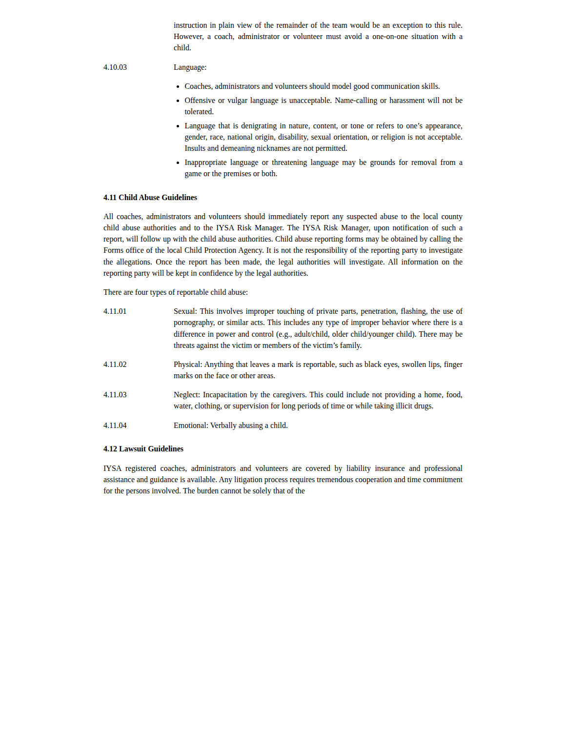instruction in plain view of the remainder of the team would be an exception to this rule. However, a coach, administrator or volunteer must avoid a one-on-one situation with a child.
4.10.03
Language:
Coaches, administrators and volunteers should model good communication skills.
Offensive or vulgar language is unacceptable. Name-calling or harassment will not be tolerated.
Language that is denigrating in nature, content, or tone or refers to one’s appearance, gender, race, national origin, disability, sexual orientation, or religion is not acceptable. Insults and demeaning nicknames are not permitted.
Inappropriate language or threatening language may be grounds for removal from a game or the premises or both.
4.11 Child Abuse Guidelines
All coaches, administrators and volunteers should immediately report any suspected abuse to the local county child abuse authorities and to the IYSA Risk Manager. The IYSA Risk Manager, upon notification of such a report, will follow up with the child abuse authorities. Child abuse reporting forms may be obtained by calling the Forms office of the local Child Protection Agency. It is not the responsibility of the reporting party to investigate the allegations. Once the report has been made, the legal authorities will investigate. All information on the reporting party will be kept in confidence by the legal authorities.
There are four types of reportable child abuse:
4.11.01
Sexual: This involves improper touching of private parts, penetration, flashing, the use of pornography, or similar acts. This includes any type of improper behavior where there is a difference in power and control (e.g., adult/child, older child/younger child). There may be threats against the victim or members of the victim’s family.
4.11.02
Physical: Anything that leaves a mark is reportable, such as black eyes, swollen lips, finger marks on the face or other areas.
4.11.03
Neglect: Incapacitation by the caregivers. This could include not providing a home, food, water, clothing, or supervision for long periods of time or while taking illicit drugs.
4.11.04
Emotional: Verbally abusing a child.
4.12 Lawsuit Guidelines
IYSA registered coaches, administrators and volunteers are covered by liability insurance and professional assistance and guidance is available. Any litigation process requires tremendous cooperation and time commitment for the persons involved. The burden cannot be solely that of the